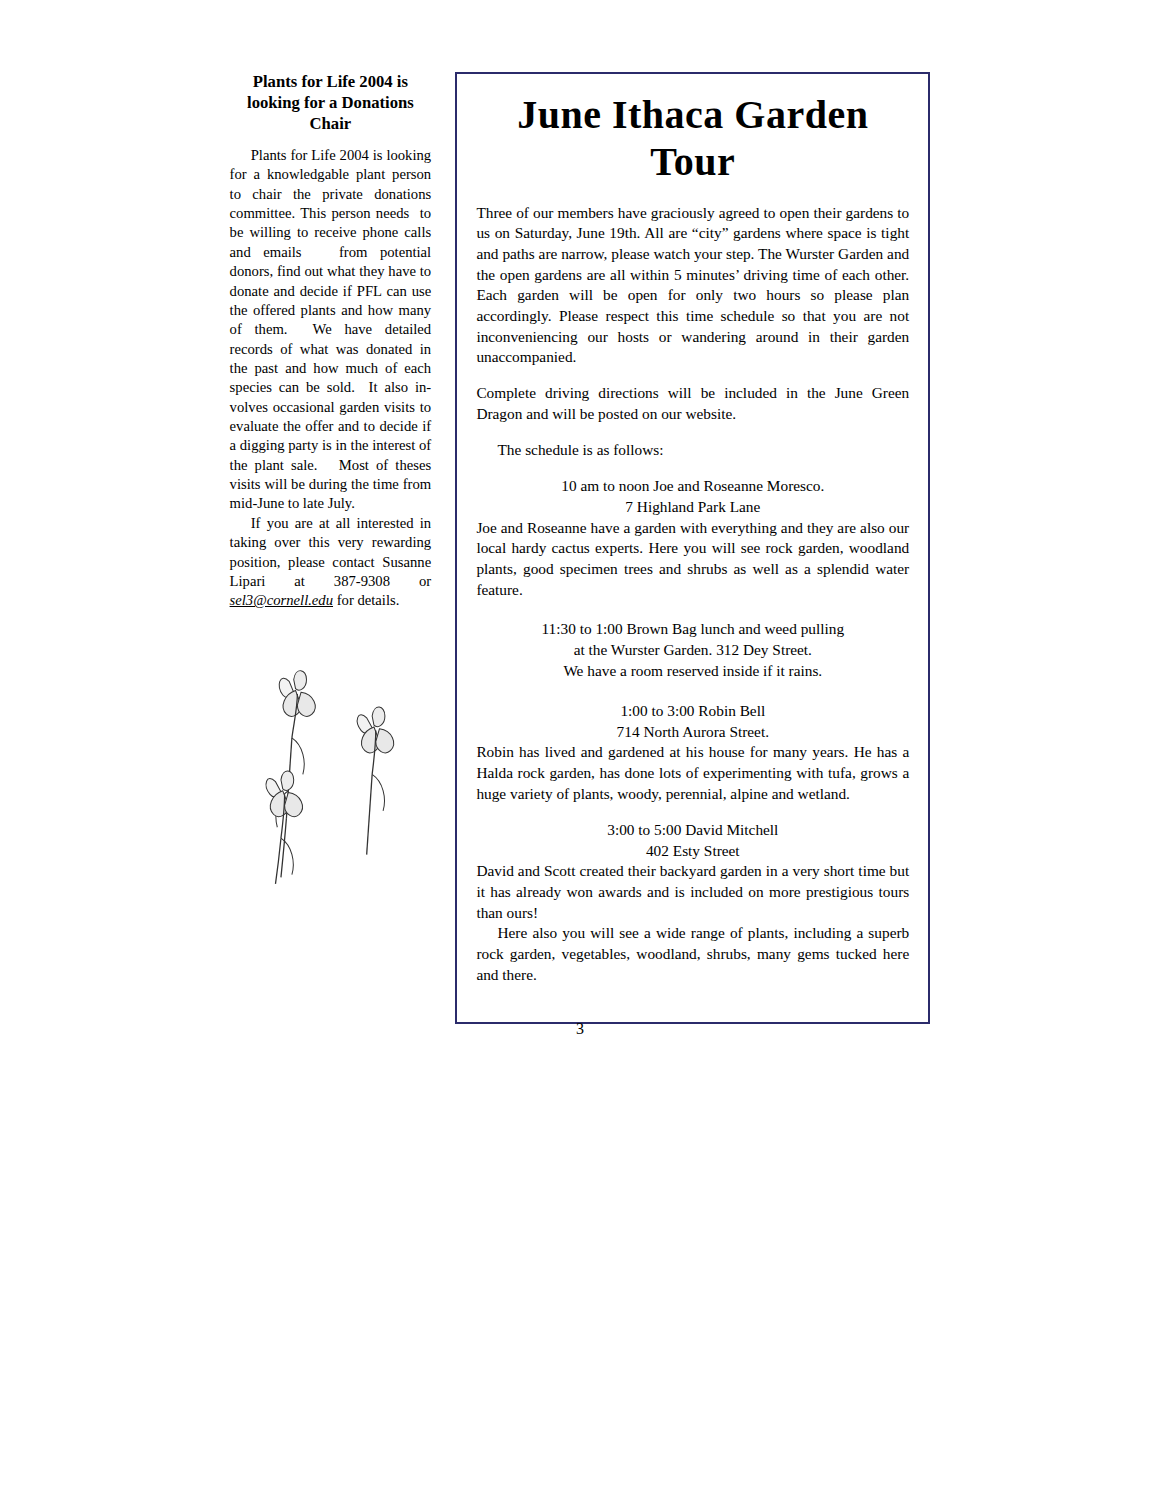Plants for Life 2004 is looking for a Donations Chair
Plants for Life 2004 is looking for a knowledgable plant person to chair the private donations committee. This person needs to be willing to receive phone calls and emails from potential donors, find out what they have to donate and decide if PFL can use the offered plants and how many of them. We have detailed records of what was donated in the past and how much of each species can be sold. It also involves occasional garden visits to evaluate the offer and to decide if a digging party is in the interest of the plant sale. Most of theses visits will be during the time from mid-June to late July.
If you are at all interested in taking over this very rewarding position, please contact Susanne Lipari at 387-9308 or sel3@cornell.edu for details.
June Ithaca Garden Tour
Three of our members have graciously agreed to open their gardens to us on Saturday, June 19th. All are “city” gardens where space is tight and paths are narrow, please watch your step. The Wurster Garden and the open gardens are all within 5 minutes’ driving time of each other. Each garden will be open for only two hours so please plan accordingly. Please respect this time schedule so that you are not inconveniencing our hosts or wandering around in their garden unaccompanied.
Complete driving directions will be included in the June Green Dragon and will be posted on our website.
The schedule is as follows:
10 am to noon Joe and Roseanne Moresco.
7 Highland Park Lane
Joe and Roseanne have a garden with everything and they are also our local hardy cactus experts. Here you will see rock garden, woodland plants, good specimen trees and shrubs as well as a splendid water feature.
11:30 to 1:00 Brown Bag lunch and weed pulling
at the Wurster Garden. 312 Dey Street.
We have a room reserved inside if it rains.
1:00 to 3:00 Robin Bell
714 North Aurora Street.
Robin has lived and gardened at his house for many years. He has a Halda rock garden, has done lots of experimenting with tufa, grows a huge variety of plants, woody, perennial, alpine and wetland.
3:00 to 5:00 David Mitchell
402 Esty Street
David and Scott created their backyard garden in a very short time but it has already won awards and is included on more prestigious tours than ours!
Here also you will see a wide range of plants, including a superb rock garden, vegetables, woodland, shrubs, many gems tucked here and there.
3